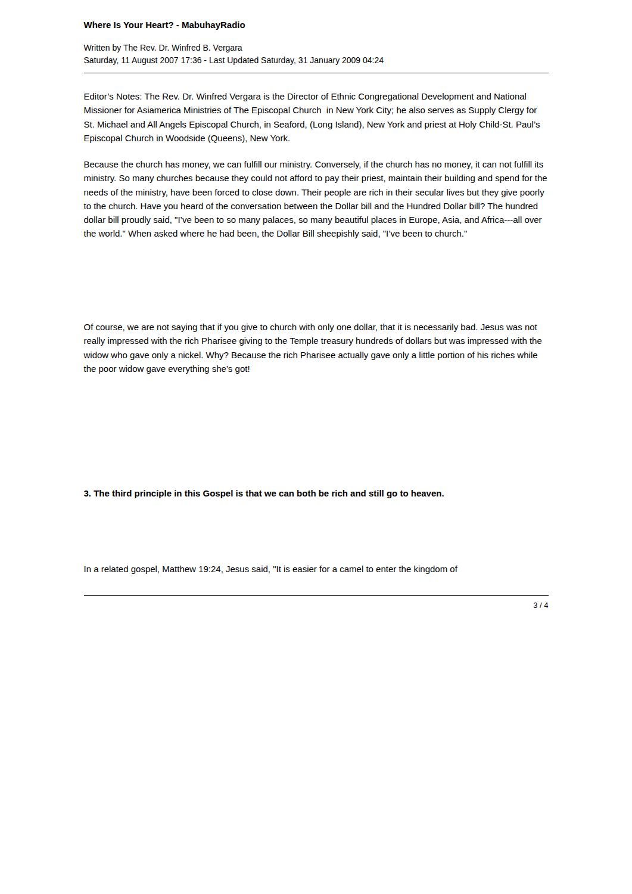Where Is Your Heart? - MabuhayRadio
Written by The Rev. Dr. Winfred B. Vergara Saturday, 11 August 2007 17:36 - Last Updated Saturday, 31 January 2009 04:24
Editor’s Notes: The Rev. Dr. Winfred Vergara is the Director of Ethnic Congregational Development and National Missioner for Asiamerica Ministries of The Episcopal Church in New York City; he also serves as Supply Clergy for St. Michael and All Angels Episcopal Church, in Seaford, (Long Island), New York and priest at Holy Child-St. Paul’s Episcopal Church in Woodside (Queens), New York.
Because the church has money, we can fulfill our ministry. Conversely, if the church has no money, it can not fulfill its ministry. So many churches because they could not afford to pay their priest, maintain their building and spend for the needs of the ministry, have been forced to close down. Their people are rich in their secular lives but they give poorly to the church. Have you heard of the conversation between the Dollar bill and the Hundred Dollar bill? The hundred dollar bill proudly said, "I’ve been to so many palaces, so many beautiful places in Europe, Asia, and Africa---all over the world." When asked where he had been, the Dollar Bill sheepishly said, "I’ve been to church."
Of course, we are not saying that if you give to church with only one dollar, that it is necessarily bad. Jesus was not really impressed with the rich Pharisee giving to the Temple treasury hundreds of dollars but was impressed with the widow who gave only a nickel. Why? Because the rich Pharisee actually gave only a little portion of his riches while the poor widow gave everything she’s got!
3. The third principle in this Gospel is that we can both be rich and still go to heaven.
In a related gospel, Matthew 19:24, Jesus said, "It is easier for a camel to enter the kingdom of
3 / 4